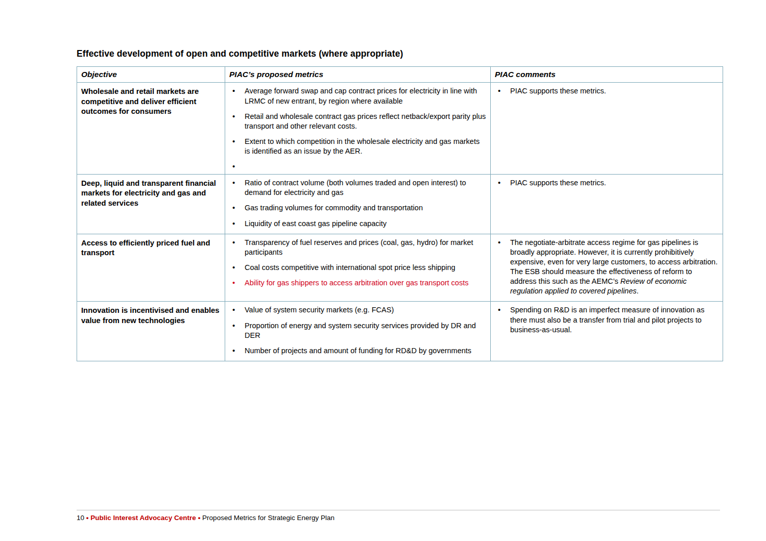Effective development of open and competitive markets (where appropriate)
| Objective | PIAC’s proposed metrics | PIAC comments |
| --- | --- | --- |
| Wholesale and retail markets are competitive and deliver efficient outcomes for consumers | Average forward swap and cap contract prices for electricity in line with LRMC of new entrant, by region where available Retail and wholesale contract gas prices reflect netback/export parity plus transport and other relevant costs. Extent to which competition in the wholesale electricity and gas markets is identified as an issue by the AER. | PIAC supports these metrics. |
| Deep, liquid and transparent financial markets for electricity and gas and related services | Ratio of contract volume (both volumes traded and open interest) to demand for electricity and gas Gas trading volumes for commodity and transportation Liquidity of east coast gas pipeline capacity | PIAC supports these metrics. |
| Access to efficiently priced fuel and transport | Transparency of fuel reserves and prices (coal, gas, hydro) for market participants Coal costs competitive with international spot price less shipping Ability for gas shippers to access arbitration over gas transport costs | The negotiate-arbitrate access regime for gas pipelines is broadly appropriate. However, it is currently prohibitively expensive, even for very large customers, to access arbitration. The ESB should measure the effectiveness of reform to address this such as the AEMC’s Review of economic regulation applied to covered pipelines . |
| Innovation is incentivised and enables value from new technologies | Value of system security markets (e.g. FCAS) Proportion of energy and system security services provided by DR and DER Number of projects and amount of funding for RD&D by governments | Spending on R&D is an imperfect measure of innovation as there must also be a transfer from trial and pilot projects to business-as-usual. |
10 • Public Interest Advocacy Centre • Proposed Metrics for Strategic Energy Plan